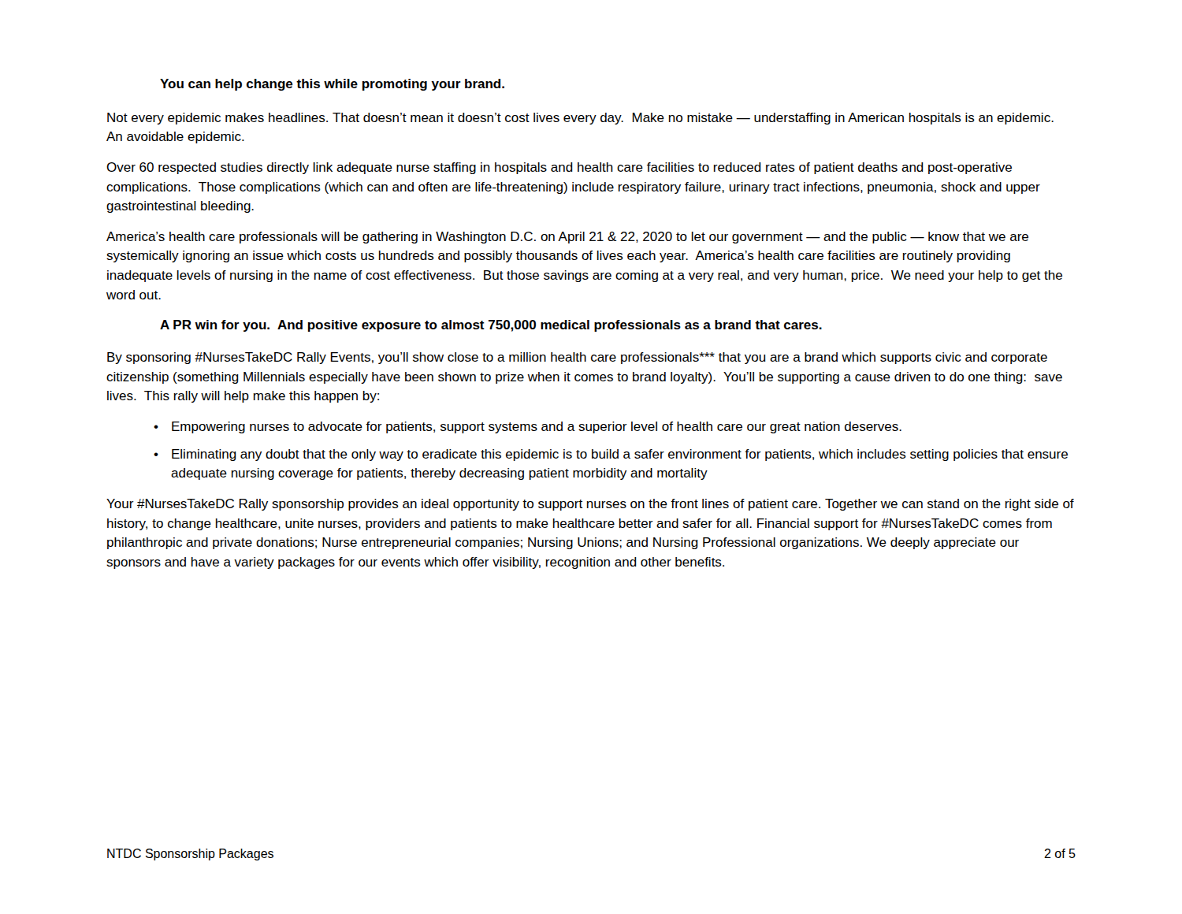You can help change this while promoting your brand.
Not every epidemic makes headlines. That doesn’t mean it doesn’t cost lives every day. Make no mistake — understaffing in American hospitals is an epidemic. An avoidable epidemic.
Over 60 respected studies directly link adequate nurse staffing in hospitals and health care facilities to reduced rates of patient deaths and post-operative complications. Those complications (which can and often are life-threatening) include respiratory failure, urinary tract infections, pneumonia, shock and upper gastrointestinal bleeding.
America’s health care professionals will be gathering in Washington D.C. on April 21 & 22, 2020 to let our government — and the public — know that we are systemically ignoring an issue which costs us hundreds and possibly thousands of lives each year. America’s health care facilities are routinely providing inadequate levels of nursing in the name of cost effectiveness. But those savings are coming at a very real, and very human, price. We need your help to get the word out.
A PR win for you. And positive exposure to almost 750,000 medical professionals as a brand that cares.
By sponsoring #NursesTakeDC Rally Events, you’ll show close to a million health care professionals*** that you are a brand which supports civic and corporate citizenship (something Millennials especially have been shown to prize when it comes to brand loyalty). You’ll be supporting a cause driven to do one thing: save lives. This rally will help make this happen by:
Empowering nurses to advocate for patients, support systems and a superior level of health care our great nation deserves.
Eliminating any doubt that the only way to eradicate this epidemic is to build a safer environment for patients, which includes setting policies that ensure adequate nursing coverage for patients, thereby decreasing patient morbidity and mortality
Your #NursesTakeDC Rally sponsorship provides an ideal opportunity to support nurses on the front lines of patient care. Together we can stand on the right side of history, to change healthcare, unite nurses, providers and patients to make healthcare better and safer for all. Financial support for #NursesTakeDC comes from philanthropic and private donations; Nurse entrepreneurial companies; Nursing Unions; and Nursing Professional organizations. We deeply appreciate our sponsors and have a variety packages for our events which offer visibility, recognition and other benefits.
NTDC Sponsorship Packages 2 of 5